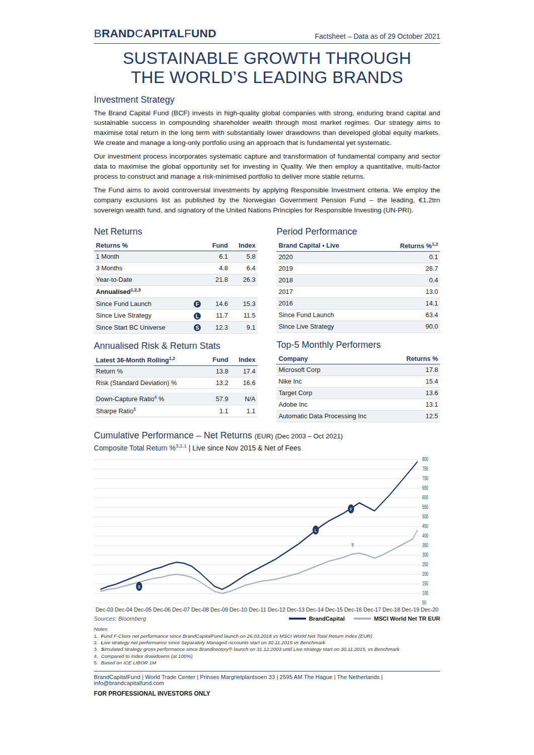BRANDCAPITALFUND
Factsheet – Data as of 29 October 2021
SUSTAINABLE GROWTH THROUGH THE WORLD’S LEADING BRANDS
Investment Strategy
The Brand Capital Fund (BCF) invests in high-quality global companies with strong, enduring brand capital and sustainable success in compounding shareholder wealth through most market regimes. Our strategy aims to maximise total return in the long term with substantially lower drawdowns than developed global equity markets. We create and manage a long-only portfolio using an approach that is fundamental yet systematic.
Our investment process incorporates systematic capture and transformation of fundamental company and sector data to maximise the global opportunity set for investing in Quality. We then employ a quantitative, multi-factor process to construct and manage a risk-minimised portfolio to deliver more stable returns.
The Fund aims to avoid controversial investments by applying Responsible Investment criteria. We employ the company exclusions list as published by the Norwegian Government Pension Fund – the leading, €1.2trn sovereign wealth fund, and signatory of the United Nations Principles for Responsible Investing (UN-PRI).
Net Returns
| Returns % | | Fund | Index |
| --- | --- | --- | --- |
| 1 Month | | 6.1 | 5.8 |
| 3 Months | | 4.8 | 6.4 |
| Year-to-Date | | 21.8 | 26.3 |
| Annualised 1,2,3 | | | |
| Since Fund Launch | F | 14.6 | 15.3 |
| Since Live Strategy | L | 11.7 | 11.5 |
| Since Start BC Universe | S | 12.3 | 9.1 |
Annualised Risk & Return Stats
| Latest 36-Month Rolling 1,2 | Fund | Index |
| --- | --- | --- |
| Return % | 13.8 | 17.4 |
| Risk (Standard Deviation) % | 13.2 | 16.6 |
| Down-Capture Ratio 4 % | 57.9 | N/A |
| Sharpe Ratio 5 | 1.1 | 1.1 |
Period Performance
| Brand Capital • Live | Returns % 1,2 |
| --- | --- |
| 2020 | 0.1 |
| 2019 | 26.7 |
| 2018 | 0.4 |
| 2017 | 13.0 |
| 2016 | 14.1 |
| Since Fund Launch | 63.4 |
| Since Live Strategy | 90.0 |
Top-5 Monthly Performers
| Company | Returns % |
| --- | --- |
| Microsoft Corp | 17.8 |
| Nike Inc | 15.4 |
| Target Corp | 13.6 |
| Adobe Inc | 13.1 |
| Automatic Data Processing Inc | 12.5 |
Cumulative Performance – Net Returns (EUR) (Dec 2003 – Oct 2021)
Composite Total Return %3,2,1 | Live since Nov 2015 & Net of Fees
800 750 700 650 600 550 500 450 400 350 300 250 200 150 100 50 S L F
Dec-03 Dec-04 Dec-05 Dec-06 Dec-07 Dec-08 Dec-09 Dec-10 Dec-11 Dec-12 Dec-13 Dec-14 Dec-15 Dec-16 Dec-17 Dec-18 Dec-19 Dec-20
Sources: Bloomberg
BrandCapital
MSCI World Net TR EUR
Notes:
1. Fund F-Class net performance since BrandCapitalFund launch on 26.03.2018 vs MSCI World Net Total Return Index (EUR)
2. Live strategy net performance since Separately Managed Accounts start on 30.11.2015 vs Benchmark
3. Simulated strategy gross performance since Brandirectory® launch on 31.12.2003 until Live strategy start on 30.11.2015, vs Benchmark
4. Compared to Index drawdowns (at 100%)
5. Based on ICE LIBOR 1M
BrandCapitalFund | World Trade Center | Prinses Margrietplantsoen 33 | 2595 AM The Hague | The Netherlands | info@brandcapitalfund.com
FOR PROFESSIONAL INVESTORS ONLY